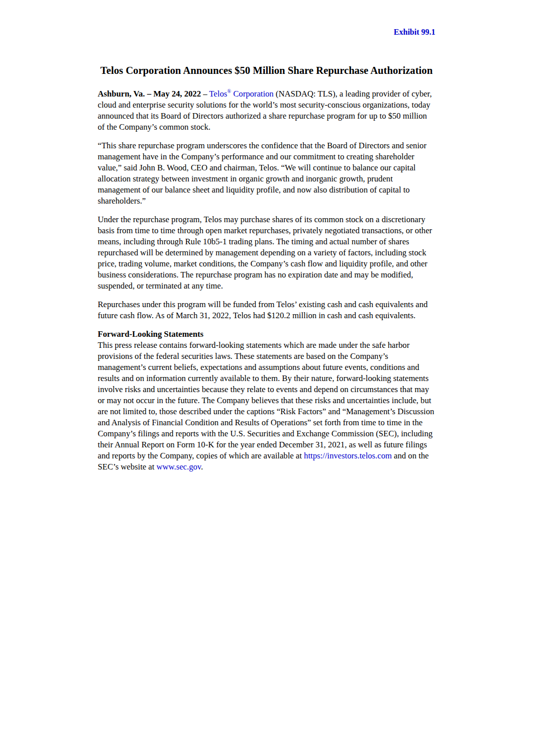Exhibit 99.1
Telos Corporation Announces $50 Million Share Repurchase Authorization
Ashburn, Va. – May 24, 2022 – Telos® Corporation (NASDAQ: TLS), a leading provider of cyber, cloud and enterprise security solutions for the world’s most security-conscious organizations, today announced that its Board of Directors authorized a share repurchase program for up to $50 million of the Company’s common stock.
“This share repurchase program underscores the confidence that the Board of Directors and senior management have in the Company’s performance and our commitment to creating shareholder value,” said John B. Wood, CEO and chairman, Telos. “We will continue to balance our capital allocation strategy between investment in organic growth and inorganic growth, prudent management of our balance sheet and liquidity profile, and now also distribution of capital to shareholders.”
Under the repurchase program, Telos may purchase shares of its common stock on a discretionary basis from time to time through open market repurchases, privately negotiated transactions, or other means, including through Rule 10b5-1 trading plans. The timing and actual number of shares repurchased will be determined by management depending on a variety of factors, including stock price, trading volume, market conditions, the Company’s cash flow and liquidity profile, and other business considerations. The repurchase program has no expiration date and may be modified, suspended, or terminated at any time.
Repurchases under this program will be funded from Telos’ existing cash and cash equivalents and future cash flow. As of March 31, 2022, Telos had $120.2 million in cash and cash equivalents.
Forward-Looking Statements
This press release contains forward-looking statements which are made under the safe harbor provisions of the federal securities laws. These statements are based on the Company’s management’s current beliefs, expectations and assumptions about future events, conditions and results and on information currently available to them. By their nature, forward-looking statements involve risks and uncertainties because they relate to events and depend on circumstances that may or may not occur in the future. The Company believes that these risks and uncertainties include, but are not limited to, those described under the captions “Risk Factors” and “Management’s Discussion and Analysis of Financial Condition and Results of Operations” set forth from time to time in the Company’s filings and reports with the U.S. Securities and Exchange Commission (SEC), including their Annual Report on Form 10-K for the year ended December 31, 2021, as well as future filings and reports by the Company, copies of which are available at https://investors.telos.com and on the SEC’s website at www.sec.gov.